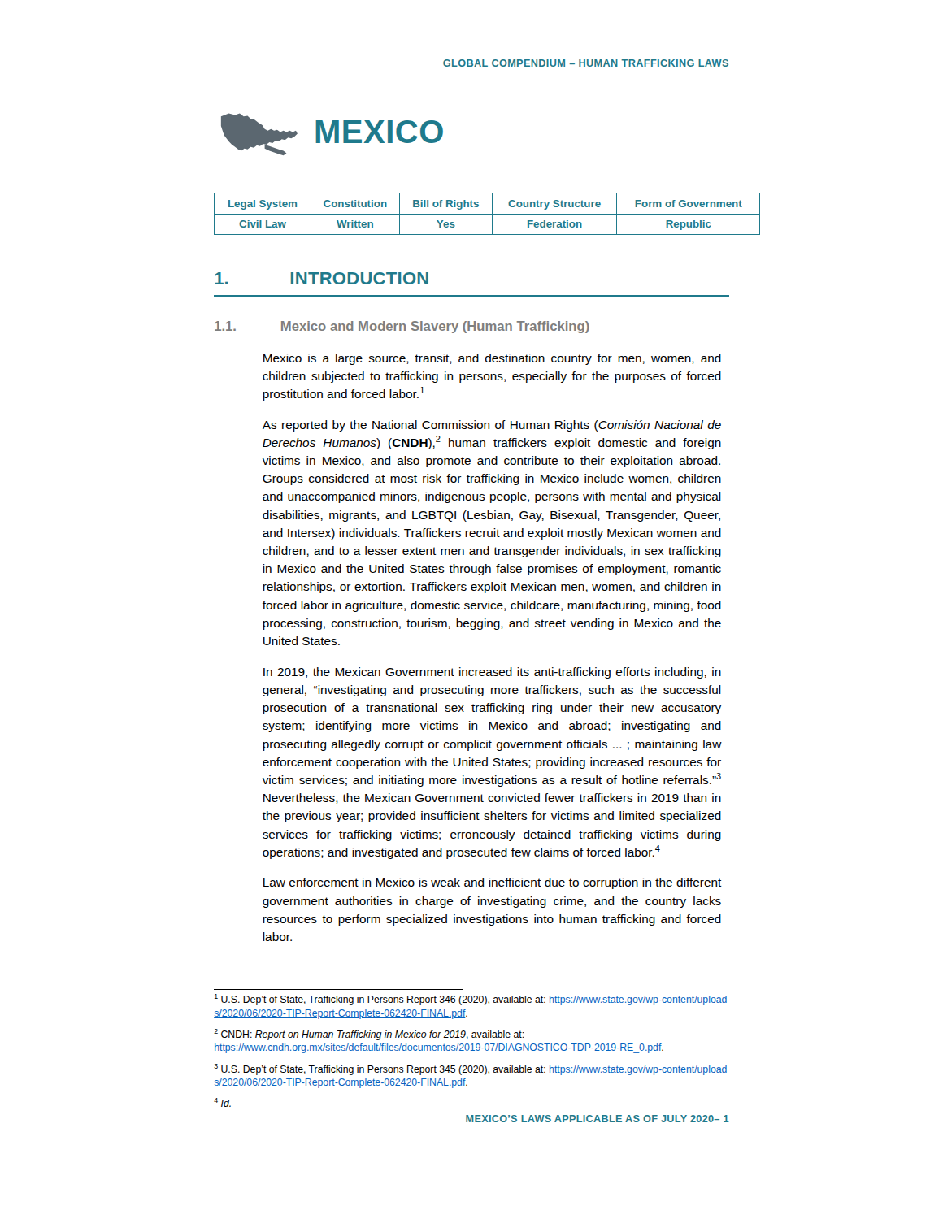GLOBAL COMPENDIUM – HUMAN TRAFFICKING LAWS
MEXICO
| Legal System | Constitution | Bill of Rights | Country Structure | Form of Government |
| --- | --- | --- | --- | --- |
| Civil Law | Written | Yes | Federation | Republic |
1.
INTRODUCTION
1.1.
Mexico and Modern Slavery (Human Trafficking)
Mexico is a large source, transit, and destination country for men, women, and children subjected to trafficking in persons, especially for the purposes of forced prostitution and forced labor.1
As reported by the National Commission of Human Rights (Comisión Nacional de Derechos Humanos) (CNDH),2 human traffickers exploit domestic and foreign victims in Mexico, and also promote and contribute to their exploitation abroad. Groups considered at most risk for trafficking in Mexico include women, children and unaccompanied minors, indigenous people, persons with mental and physical disabilities, migrants, and LGBTQI (Lesbian, Gay, Bisexual, Transgender, Queer, and Intersex) individuals. Traffickers recruit and exploit mostly Mexican women and children, and to a lesser extent men and transgender individuals, in sex trafficking in Mexico and the United States through false promises of employment, romantic relationships, or extortion. Traffickers exploit Mexican men, women, and children in forced labor in agriculture, domestic service, childcare, manufacturing, mining, food processing, construction, tourism, begging, and street vending in Mexico and the United States.
In 2019, the Mexican Government increased its anti-trafficking efforts including, in general, “investigating and prosecuting more traffickers, such as the successful prosecution of a transnational sex trafficking ring under their new accusatory system; identifying more victims in Mexico and abroad; investigating and prosecuting allegedly corrupt or complicit government officials ... ; maintaining law enforcement cooperation with the United States; providing increased resources for victim services; and initiating more investigations as a result of hotline referrals.”3 Nevertheless, the Mexican Government convicted fewer traffickers in 2019 than in the previous year; provided insufficient shelters for victims and limited specialized services for trafficking victims; erroneously detained trafficking victims during operations; and investigated and prosecuted few claims of forced labor.4
Law enforcement in Mexico is weak and inefficient due to corruption in the different government authorities in charge of investigating crime, and the country lacks resources to perform specialized investigations into human trafficking and forced labor.
1 U.S. Dep’t of State, Trafficking in Persons Report 346 (2020), available at: https://www.state.gov/wp-content/uploads/2020/06/2020-TIP-Report-Complete-062420-FINAL.pdf.
2 CNDH: Report on Human Trafficking in Mexico for 2019, available at:
https://www.cndh.org.mx/sites/default/files/documentos/2019-07/DIAGNOSTICO-TDP-2019-RE_0.pdf.
3 U.S. Dep’t of State, Trafficking in Persons Report 345 (2020), available at: https://www.state.gov/wp-content/uploads/2020/06/2020-TIP-Report-Complete-062420-FINAL.pdf.
4 Id.
MEXICO’S LAWS APPLICABLE AS OF JULY 2020– 1